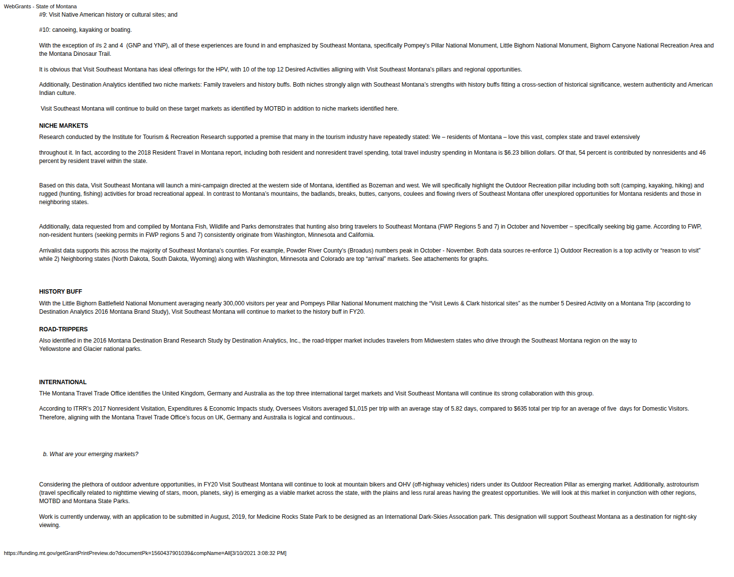WebGrants - State of Montana
#9: Visit Native American history or cultural sites; and
#10: canoeing, kayaking or boating.
With the exception of #s 2 and 4 (GNP and YNP), all of these experiences are found in and emphasized by Southeast Montana, specifically Pompey's Pillar National Monument, Little Bighorn National Monument, Bighorn Canyone National Recreation Area and the Montana Dinosaur Trail.
It is obvious that Visit Southeast Montana has ideal offerings for the HPV, with 10 of the top 12 Desired Activities alligning with Visit Southeast Montana's pillars and regional opportunities.
Additionally, Destination Analytics identified two niche markets: Family travelers and history buffs. Both niches strongly align with Southeast Montana’s strengths with history buffs fitting a cross-section of historical significance, western authenticity and American Indian culture.
Visit Southeast Montana will continue to build on these target markets as identified by MOTBD in addition to niche markets identified here.
NICHE MARKETS
Research conducted by the Institute for Tourism & Recreation Research supported a premise that many in the tourism industry have repeatedly stated: We – residents of Montana – love this vast, complex state and travel extensively
throughout it. In fact, according to the 2018 Resident Travel in Montana report, including both resident and nonresident travel spending, total travel industry spending in Montana is $6.23 billion dollars. Of that, 54 percent is contributed by nonresidents and 46 percent by resident travel within the state.
Based on this data, Visit Southeast Montana will launch a mini-campaign directed at the western side of Montana, identified as Bozeman and west. We will specifically highlight the Outdoor Recreation pillar including both soft (camping, kayaking, hiking) and rugged (hunting, fishing) activities for broad recreational appeal. In contrast to Montana’s mountains, the badlands, breaks, buttes, canyons, coulees and flowing rivers of Southeast Montana offer unexplored opportunities for Montana residents and those in neighboring states.
Additionally, data requested from and compiled by Montana Fish, Wildlife and Parks demonstrates that hunting also bring travelers to Southeast Montana (FWP Regions 5 and 7) in October and November – specifically seeking big game. According to FWP, non-resident hunters (seeking permits in FWP regions 5 and 7) consistently originate from Washington, Minnesota and California.
Arrivalist data supports this across the majority of Southeast Montana’s counties. For example, Powder River County’s (Broadus) numbers peak in October - November. Both data sources re-enforce 1) Outdoor Recreation is a top activity or “reason to visit” while 2) Neighboring states (North Dakota, South Dakota, Wyoming) along with Washington, Minnesota and Colorado are top “arrival” markets. See attachements for graphs.
HISTORY BUFF
With the Little Bighorn Battlefield National Monument averaging nearly 300,000 visitors per year and Pompeys Pillar National Monument matching the “Visit Lewis & Clark historical sites” as the number 5 Desired Activity on a Montana Trip (according to Destination Analytics 2016 Montana Brand Study), Visit Southeast Montana will continue to market to the history buff in FY20.
ROAD-TRIPPERS
Also identified in the 2016 Montana Destination Brand Research Study by Destination Analytics, Inc., the road-tripper market includes travelers from Midwestern states who drive through the Southeast Montana region on the way to
Yellowstone and Glacier national parks.
INTERNATIONAL
THe Montana Travel Trade Office identifies the United Kingdom, Germany and Australia as the top three international target markets and Visit Southeast Montana will continue its strong collaboration with this group.
According to ITRR’s 2017 Nonresident Visitation, Expenditures & Economic Impacts study, Oversees Visitors averaged $1,015 per trip with an average stay of 5.82 days, compared to $635 total per trip for an average of five days for Domestic Visitors. Therefore, aligning with the Montana Travel Trade Office’s focus on UK, Germany and Australia is logical and continuous..
b. What are your emerging markets?
Considering the plethora of outdoor adventure opportunities, in FY20 Visit Southeast Montana will continue to look at mountain bikers and OHV (off-highway vehicles) riders under its Outdoor Recreation Pillar as emerging market. Additionally, astrotourism (travel specifically related to nighttime viewing of stars, moon, planets, sky) is emerging as a viable market across the state, with the plains and less rural areas having the greatest opportunities. We will look at this market in conjunction with other regions, MOTBD and Montana State Parks.
Work is currently underway, with an application to be submitted in August, 2019, for Medicine Rocks State Park to be designed as an International Dark-Skies Assocation park. This designation will support Southeast Montana as a destination for night-sky viewing.
https://funding.mt.gov/getGrantPrintPreview.do?documentPk=1560437901039&compName=All[3/10/2021 3:08:32 PM]